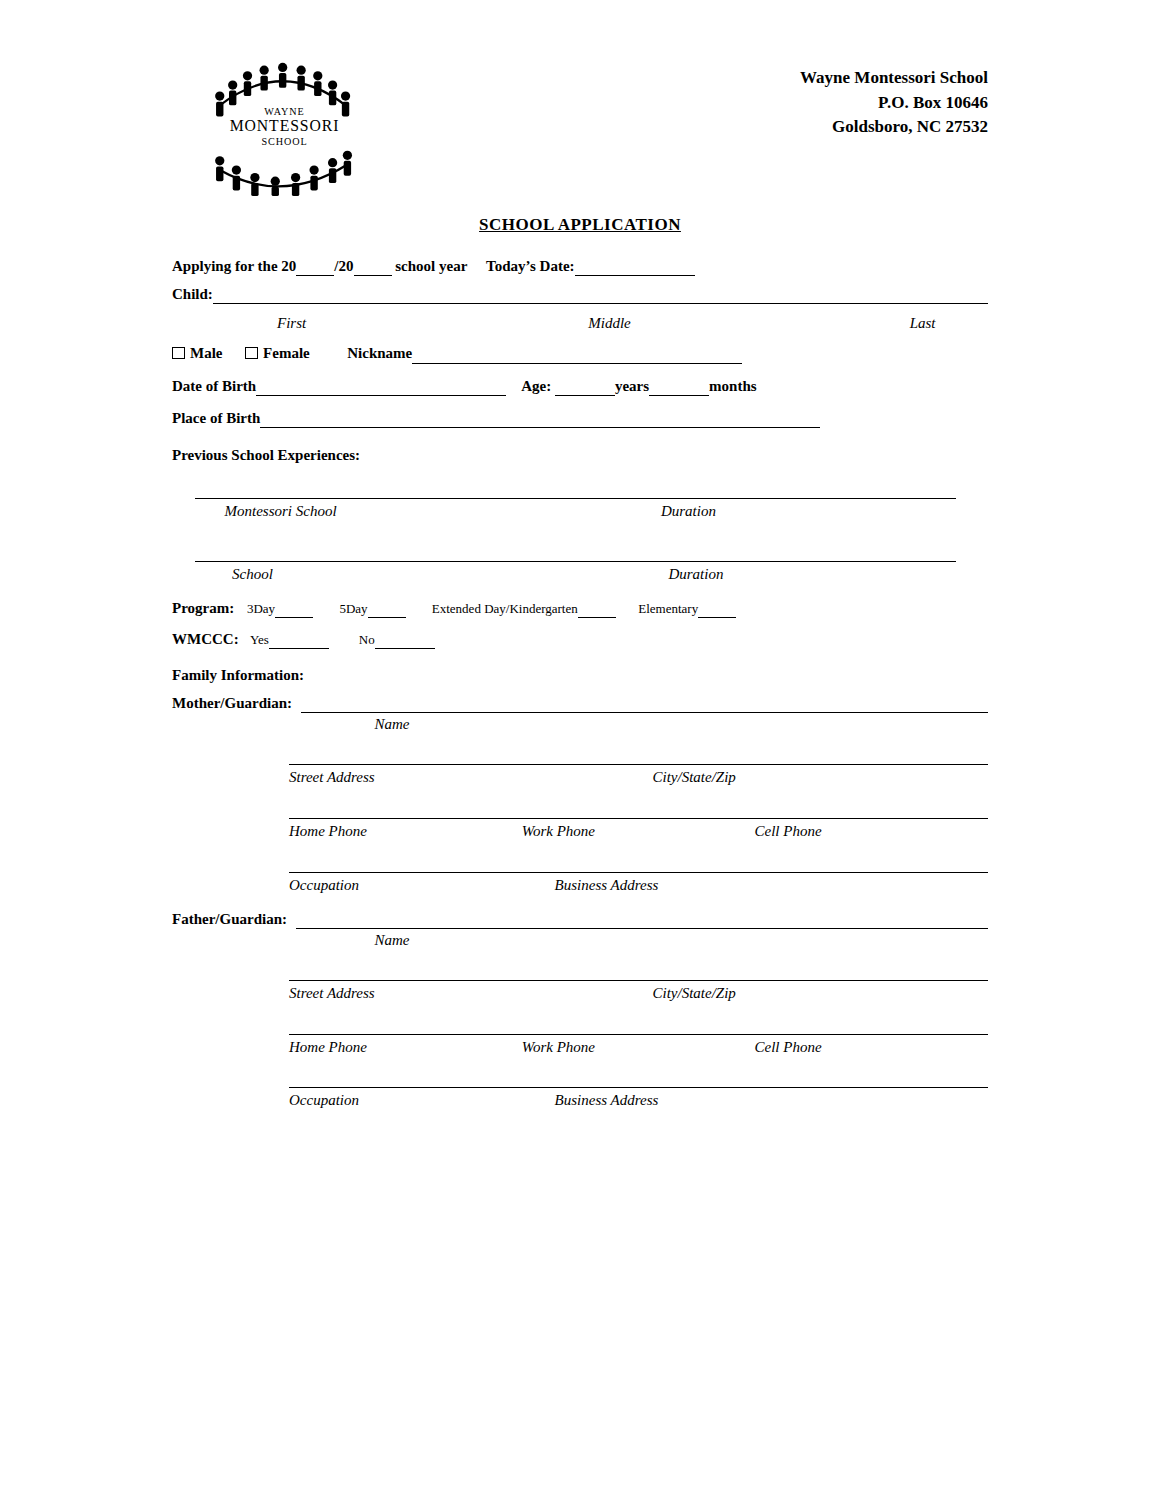WAYNE MONTESSORI SCHOOL
Wayne Montessori School
P.O. Box 10646
Goldsboro, NC 27532
SCHOOL APPLICATION
Applying for the 20 /20 school year Today’s Date:
Child:
First Middle Last
Male Female Nickname
Date of Birth Age: years months
Place of Birth
Previous School Experiences:
Montessori School Duration
School Duration
Program: 3Day 5Day Extended Day/Kindergarten Elementary
WMCCC: Yes No
Family Information:
Mother/Guardian:
Name
Street Address City/State/Zip
Home Phone Work Phone Cell Phone
Occupation Business Address
Father/Guardian:
Name
Street Address City/State/Zip
Home Phone Work Phone Cell Phone
Occupation Business Address